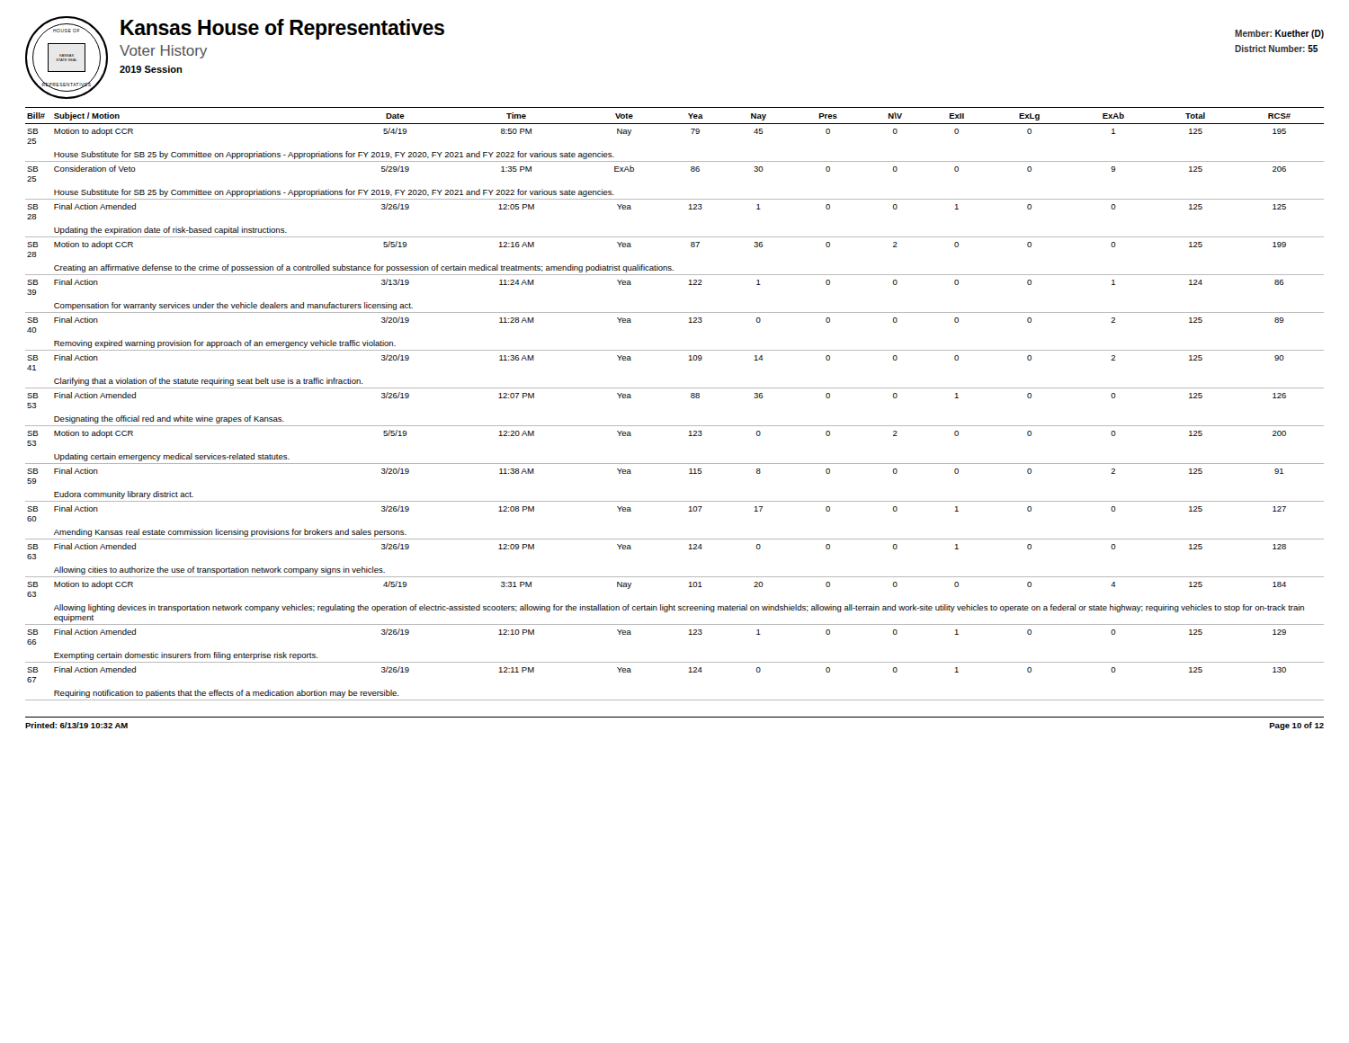HOUSE OF
KANSAS
STATE SEAL
REPRESENTATIVES
Kansas House of Representatives
Voter History
2019 Session
Member: Kuether (D)
District Number: 55
| Bill# | Subject / Motion | Date | Time | Vote | Yea | Nay | Pres | N\V | ExII | ExLg | ExAb | Total | RCS# |
| --- | --- | --- | --- | --- | --- | --- | --- | --- | --- | --- | --- | --- | --- |
| SB 25 | Motion to adopt CCR | 5/4/19 | 8:50 PM | Nay | 79 | 45 | 0 | 0 | 0 | 0 | 1 | 125 | 195 |
| | House Substitute for SB 25 by Committee on Appropriations - Appropriations for FY 2019, FY 2020, FY 2021 and FY 2022 for various sate agencies. |
| SB 25 | Consideration of Veto | 5/29/19 | 1:35 PM | ExAb | 86 | 30 | 0 | 0 | 0 | 0 | 9 | 125 | 206 |
| | House Substitute for SB 25 by Committee on Appropriations - Appropriations for FY 2019, FY 2020, FY 2021 and FY 2022 for various sate agencies. |
| SB 28 | Final Action Amended | 3/26/19 | 12:05 PM | Yea | 123 | 1 | 0 | 0 | 1 | 0 | 0 | 125 | 125 |
| | Updating the expiration date of risk-based capital instructions. |
| SB 28 | Motion to adopt CCR | 5/5/19 | 12:16 AM | Yea | 87 | 36 | 0 | 2 | 0 | 0 | 0 | 125 | 199 |
| | Creating an affirmative defense to the crime of possession of a controlled substance for possession of certain medical treatments; amending podiatrist qualifications. |
| SB 39 | Final Action | 3/13/19 | 11:24 AM | Yea | 122 | 1 | 0 | 0 | 0 | 0 | 1 | 124 | 86 |
| | Compensation for warranty services under the vehicle dealers and manufacturers licensing act. |
| SB 40 | Final Action | 3/20/19 | 11:28 AM | Yea | 123 | 0 | 0 | 0 | 0 | 0 | 2 | 125 | 89 |
| | Removing expired warning provision for approach of an emergency vehicle traffic violation. |
| SB 41 | Final Action | 3/20/19 | 11:36 AM | Yea | 109 | 14 | 0 | 0 | 0 | 0 | 2 | 125 | 90 |
| | Clarifying that a violation of the statute requiring seat belt use is a traffic infraction. |
| SB 53 | Final Action Amended | 3/26/19 | 12:07 PM | Yea | 88 | 36 | 0 | 0 | 1 | 0 | 0 | 125 | 126 |
| | Designating the official red and white wine grapes of Kansas. |
| SB 53 | Motion to adopt CCR | 5/5/19 | 12:20 AM | Yea | 123 | 0 | 0 | 2 | 0 | 0 | 0 | 125 | 200 |
| | Updating certain emergency medical services-related statutes. |
| SB 59 | Final Action | 3/20/19 | 11:38 AM | Yea | 115 | 8 | 0 | 0 | 0 | 0 | 2 | 125 | 91 |
| | Eudora community library district act. |
| SB 60 | Final Action | 3/26/19 | 12:08 PM | Yea | 107 | 17 | 0 | 0 | 1 | 0 | 0 | 125 | 127 |
| | Amending Kansas real estate commission licensing provisions for brokers and sales persons. |
| SB 63 | Final Action Amended | 3/26/19 | 12:09 PM | Yea | 124 | 0 | 0 | 0 | 1 | 0 | 0 | 125 | 128 |
| | Allowing cities to authorize the use of transportation network company signs in vehicles. |
| SB 63 | Motion to adopt CCR | 4/5/19 | 3:31 PM | Nay | 101 | 20 | 0 | 0 | 0 | 0 | 4 | 125 | 184 |
| | Allowing lighting devices in transportation network company vehicles; regulating the operation of electric-assisted scooters; allowing for the installation of certain light screening material on windshields; allowing all-terrain and work-site utility vehicles to operate on a federal or state highway; requiring vehicles to stop for on-track train equipment |
| SB 66 | Final Action Amended | 3/26/19 | 12:10 PM | Yea | 123 | 1 | 0 | 0 | 1 | 0 | 0 | 125 | 129 |
| | Exempting certain domestic insurers from filing enterprise risk reports. |
| SB 67 | Final Action Amended | 3/26/19 | 12:11 PM | Yea | 124 | 0 | 0 | 0 | 1 | 0 | 0 | 125 | 130 |
| | Requiring notification to patients that the effects of a medication abortion may be reversible. |
Printed: 6/13/19 10:32 AM
Page 10 of 12